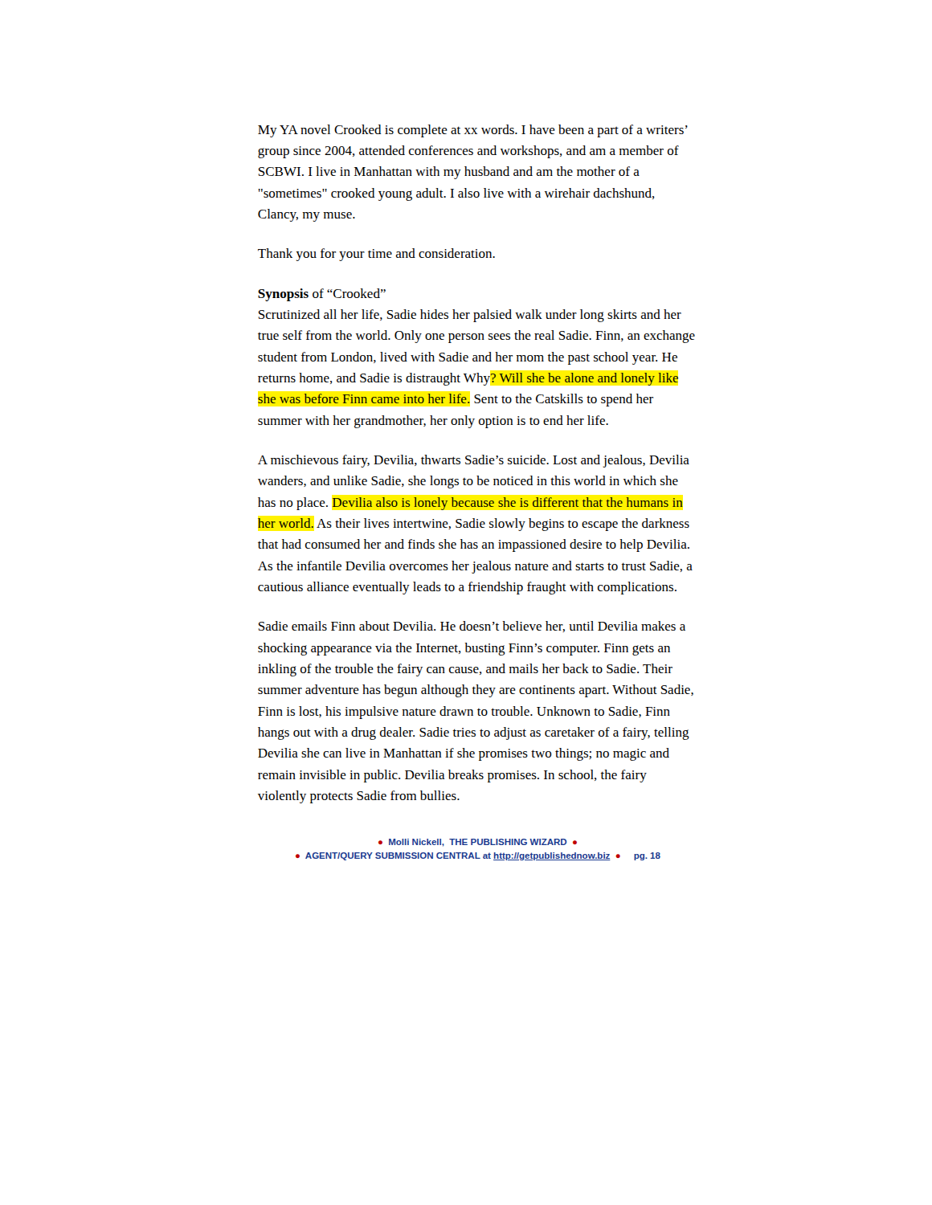My YA novel Crooked is complete at xx words. I have been a part of a writers’ group since 2004, attended conferences and workshops, and am a member of SCBWI. I live in Manhattan with my husband and am the mother of a "sometimes" crooked young adult. I also live with a wirehair dachshund, Clancy, my muse.
Thank you for your time and consideration.
Synopsis of “Crooked”
Scrutinized all her life, Sadie hides her palsied walk under long skirts and her true self from the world. Only one person sees the real Sadie. Finn, an exchange student from London, lived with Sadie and her mom the past school year. He returns home, and Sadie is distraught Why? Will she be alone and lonely like she was before Finn came into her life. Sent to the Catskills to spend her summer with her grandmother, her only option is to end her life.
A mischievous fairy, Devilia, thwarts Sadie’s suicide. Lost and jealous, Devilia wanders, and unlike Sadie, she longs to be noticed in this world in which she has no place. Devilia also is lonely because she is different that the humans in her world. As their lives intertwine, Sadie slowly begins to escape the darkness that had consumed her and finds she has an impassioned desire to help Devilia. As the infantile Devilia overcomes her jealous nature and starts to trust Sadie, a cautious alliance eventually leads to a friendship fraught with complications.
Sadie emails Finn about Devilia. He doesn’t believe her, until Devilia makes a shocking appearance via the Internet, busting Finn’s computer. Finn gets an inkling of the trouble the fairy can cause, and mails her back to Sadie. Their summer adventure has begun although they are continents apart. Without Sadie, Finn is lost, his impulsive nature drawn to trouble. Unknown to Sadie, Finn hangs out with a drug dealer. Sadie tries to adjust as caretaker of a fairy, telling Devilia she can live in Manhattan if she promises two things; no magic and remain invisible in public. Devilia breaks promises. In school, the fairy violently protects Sadie from bullies.
● Molli Nickell, THE PUBLISHING WIZARD ●
● AGENT/QUERY SUBMISSION CENTRAL at http://getpublishednow.biz ● pg. 18